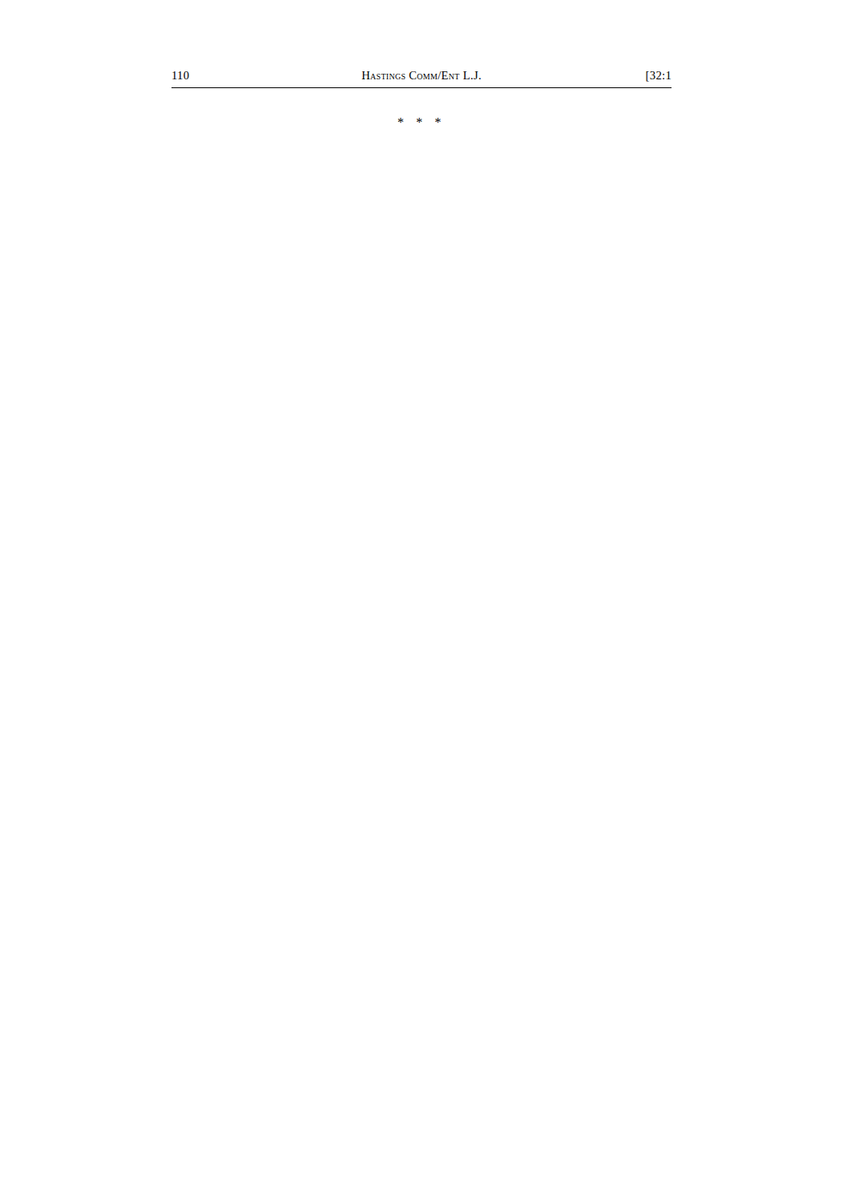110 Hastings Comm/Ent L.J. [32:1
* * *